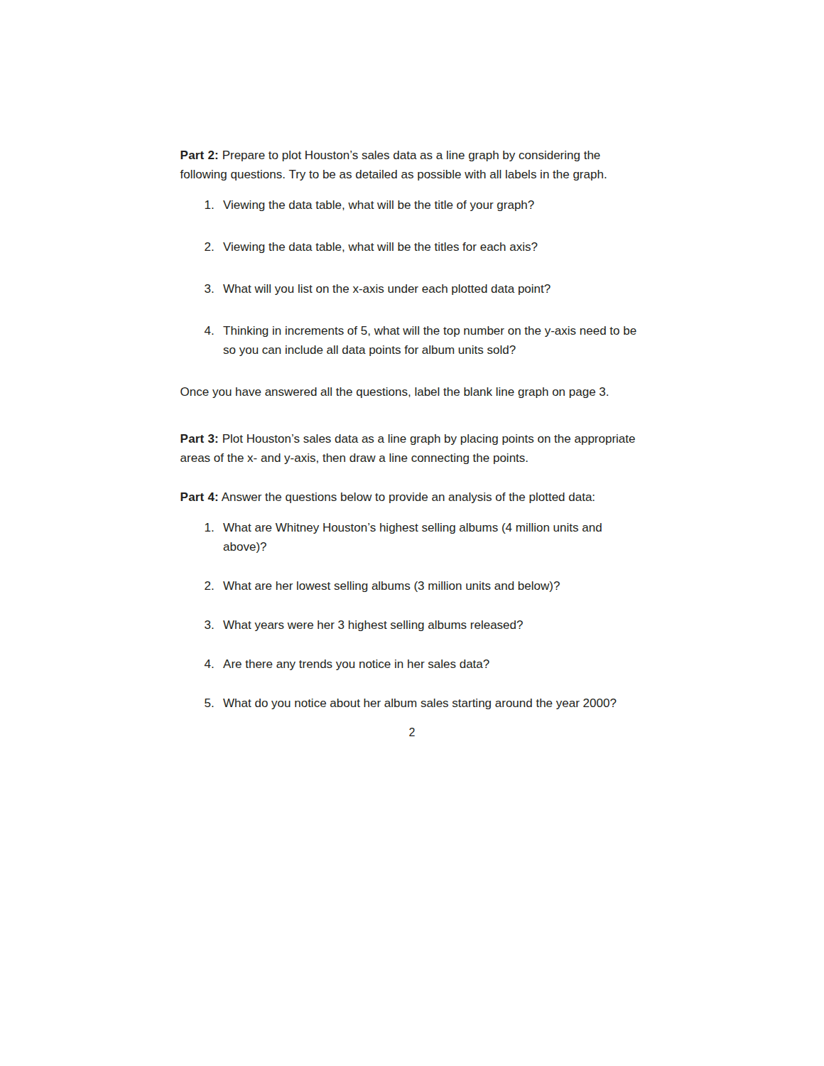Part 2: Prepare to plot Houston’s sales data as a line graph by considering the following questions. Try to be as detailed as possible with all labels in the graph.
Viewing the data table, what will be the title of your graph?
Viewing the data table, what will be the titles for each axis?
What will you list on the x-axis under each plotted data point?
Thinking in increments of 5, what will the top number on the y-axis need to be so you can include all data points for album units sold?
Once you have answered all the questions, label the blank line graph on page 3.
Part 3: Plot Houston’s sales data as a line graph by placing points on the appropriate areas of the x- and y-axis, then draw a line connecting the points.
Part 4: Answer the questions below to provide an analysis of the plotted data:
What are Whitney Houston’s highest selling albums (4 million units and above)?
What are her lowest selling albums (3 million units and below)?
What years were her 3 highest selling albums released?
Are there any trends you notice in her sales data?
What do you notice about her album sales starting around the year 2000?
2